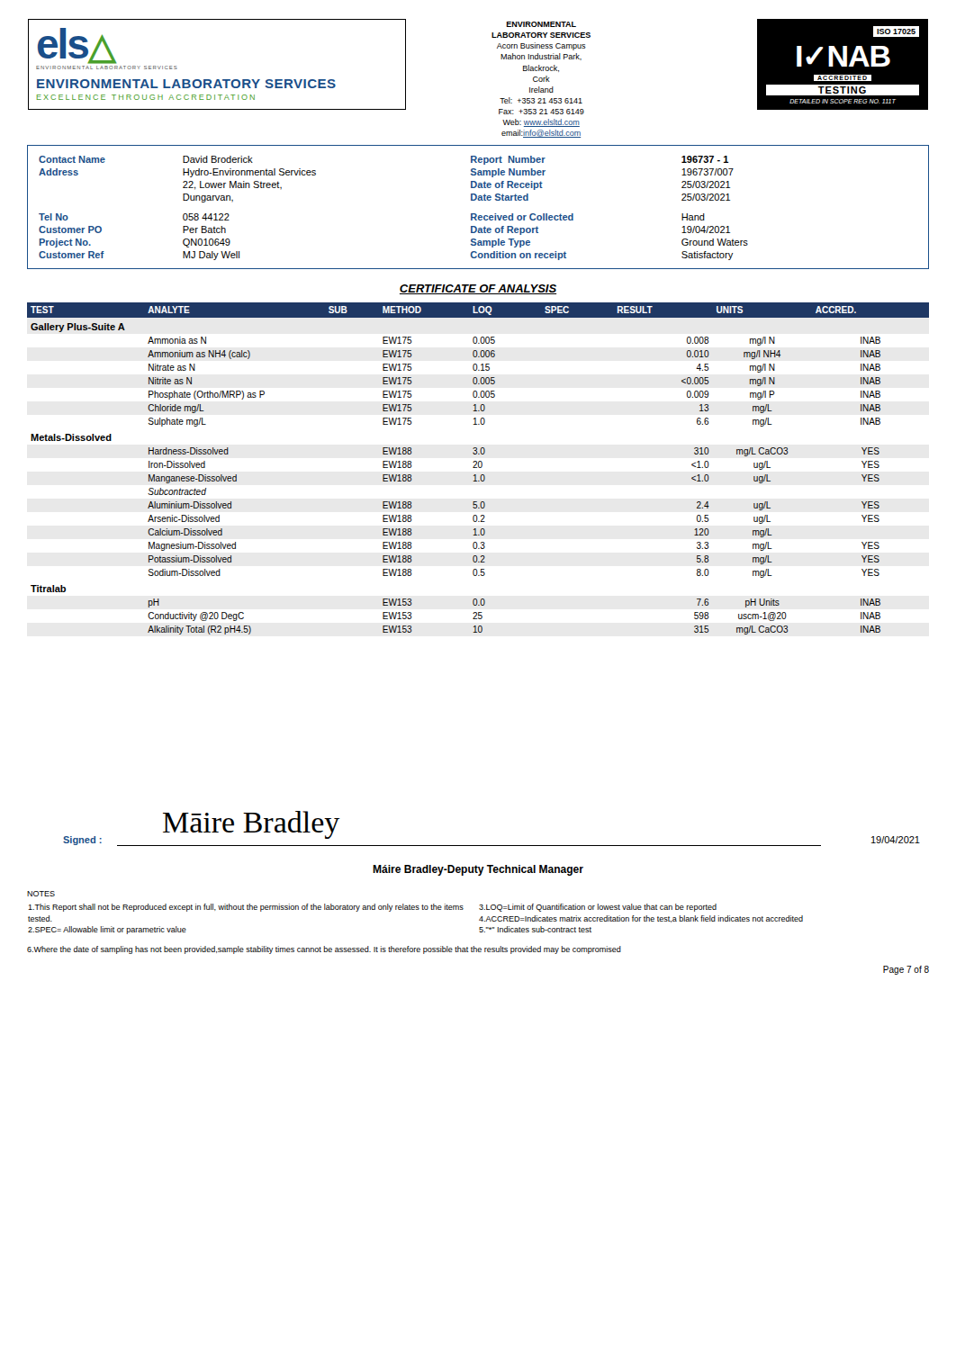| els △ ENVIRONMENTAL LABORATORY SERVICES ENVIRONMENTAL LABORATORY SERVICES EXCELLENCE THROUGH ACCREDITATION | ENVIRONMENTAL LABORATORY SERVICES Acorn Business Campus Mahon Industrial Park, Blackrock, Cork Ireland Tel: +353 21 453 6141 Fax: +353 21 453 6149 Web: www.elsltd.com email: info@elsltd.com | ISO 17025 I✓NAB ACCREDITED TESTING DETAILED IN SCOPE REG NO. 111T |
| Contact Name | David Broderick | Report Number | 196737 - 1 |
| Address | Hydro-Environmental Services | Sample Number | 196737/007 |
| | 22, Lower Main Street, | Date of Receipt | 25/03/2021 |
| | Dungarvan, | Date Started | 25/03/2021 |
| Tel No | 058 44122 | Received or Collected | Hand |
| Customer PO | Per Batch | Date of Report | 19/04/2021 |
| Project No. | QN010649 | Sample Type | Ground Waters |
| Customer Ref | MJ Daly Well | Condition on receipt | Satisfactory |
CERTIFICATE OF ANALYSIS
| TEST | ANALYTE | SUB | METHOD | LOQ | SPEC | RESULT | UNITS | ACCRED. |
| --- | --- | --- | --- | --- | --- | --- | --- | --- |
| Gallery Plus-Suite A |
| | Ammonia as N | | EW175 | 0.005 | | 0.008 | mg/l N | INAB |
| | Ammonium as NH4 (calc) | | EW175 | 0.006 | | 0.010 | mg/l NH4 | INAB |
| | Nitrate as N | | EW175 | 0.15 | | 4.5 | mg/l N | INAB |
| | Nitrite as N | | EW175 | 0.005 | | <0.005 | mg/l N | INAB |
| | Phosphate (Ortho/MRP) as P | | EW175 | 0.005 | | 0.009 | mg/l P | INAB |
| | Chloride mg/L | | EW175 | 1.0 | | 13 | mg/L | INAB |
| | Sulphate mg/L | | EW175 | 1.0 | | 6.6 | mg/L | INAB |
| Metals-Dissolved |
| | Hardness-Dissolved | | EW188 | 3.0 | | 310 | mg/L CaCO3 | YES |
| | Iron-Dissolved | | EW188 | 20 | | <1.0 | ug/L | YES |
| | Manganese-Dissolved | | EW188 | 1.0 | | <1.0 | ug/L | YES |
| | Subcontracted | | | | | | | |
| | Aluminium-Dissolved | | EW188 | 5.0 | | 2.4 | ug/L | YES |
| | Arsenic-Dissolved | | EW188 | 0.2 | | 0.5 | ug/L | YES |
| | Calcium-Dissolved | | EW188 | 1.0 | | 120 | mg/L | |
| | Magnesium-Dissolved | | EW188 | 0.3 | | 3.3 | mg/L | YES |
| | Potassium-Dissolved | | EW188 | 0.2 | | 5.8 | mg/L | YES |
| | Sodium-Dissolved | | EW188 | 0.5 | | 8.0 | mg/L | YES |
| Titralab |
| | pH | | EW153 | 0.0 | | 7.6 | pH Units | INAB |
| | Conductivity @20 DegC | | EW153 | 25 | | 598 | uscm-1@20 | INAB |
| | Alkalinity Total (R2 pH4.5) | | EW153 | 10 | | 315 | mg/L CaCO3 | INAB |
Signed :
Māire Bradley
19/04/2021
Máire Bradley-Deputy Technical Manager
NOTES
| 1.This Report shall not be Reproduced except in full, without the permission of the laboratory and only relates to the items tested. 2.SPEC= Allowable limit or parametric value | 3.LOQ=Limit of Quantification or lowest value that can be reported 4.ACCRED=Indicates matrix accreditation for the test,a blank field indicates not accredited 5."*" Indicates sub-contract test |
6.Where the date of sampling has not been provided,sample stability times cannot be assessed. It is therefore possible that the results provided may be compromised
Page 7 of 8